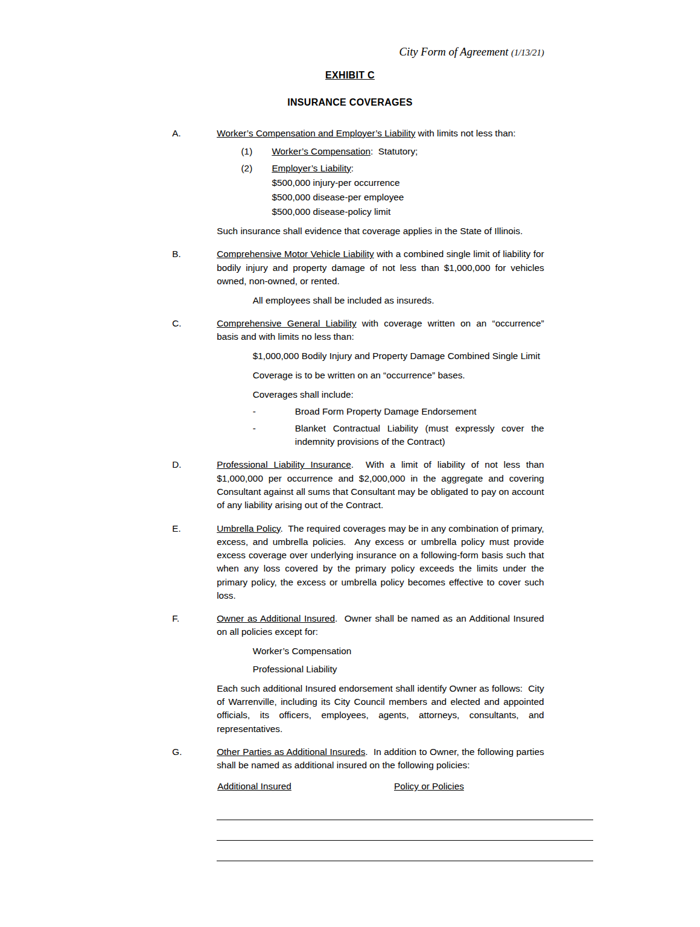City Form of Agreement (1/13/21)
EXHIBIT C
INSURANCE COVERAGES
A. Worker’s Compensation and Employer’s Liability with limits not less than:
(1) Worker’s Compensation: Statutory;
(2) Employer’s Liability:
$500,000 injury-per occurrence
$500,000 disease-per employee
$500,000 disease-policy limit
Such insurance shall evidence that coverage applies in the State of Illinois.
B. Comprehensive Motor Vehicle Liability with a combined single limit of liability for bodily injury and property damage of not less than $1,000,000 for vehicles owned, non-owned, or rented.
All employees shall be included as insureds.
C. Comprehensive General Liability with coverage written on an “occurrence” basis and with limits no less than:
$1,000,000 Bodily Injury and Property Damage Combined Single Limit
Coverage is to be written on an “occurrence” bases.
Coverages shall include:
-Broad Form Property Damage Endorsement
-Blanket Contractual Liability (must expressly cover the indemnity provisions of the Contract)
D. Professional Liability Insurance. With a limit of liability of not less than $1,000,000 per occurrence and $2,000,000 in the aggregate and covering Consultant against all sums that Consultant may be obligated to pay on account of any liability arising out of the Contract.
E. Umbrella Policy. The required coverages may be in any combination of primary, excess, and umbrella policies. Any excess or umbrella policy must provide excess coverage over underlying insurance on a following-form basis such that when any loss covered by the primary policy exceeds the limits under the primary policy, the excess or umbrella policy becomes effective to cover such loss.
F. Owner as Additional Insured. Owner shall be named as an Additional Insured on all policies except for:
Worker’s Compensation
Professional Liability
Each such additional Insured endorsement shall identify Owner as follows: City of Warrenville, including its City Council members and elected and appointed officials, its officers, employees, agents, attorneys, consultants, and representatives.
G. Other Parties as Additional Insureds. In addition to Owner, the following parties shall be named as additional insured on the following policies:
| Additional Insured | Policy or Policies |
| --- | --- |